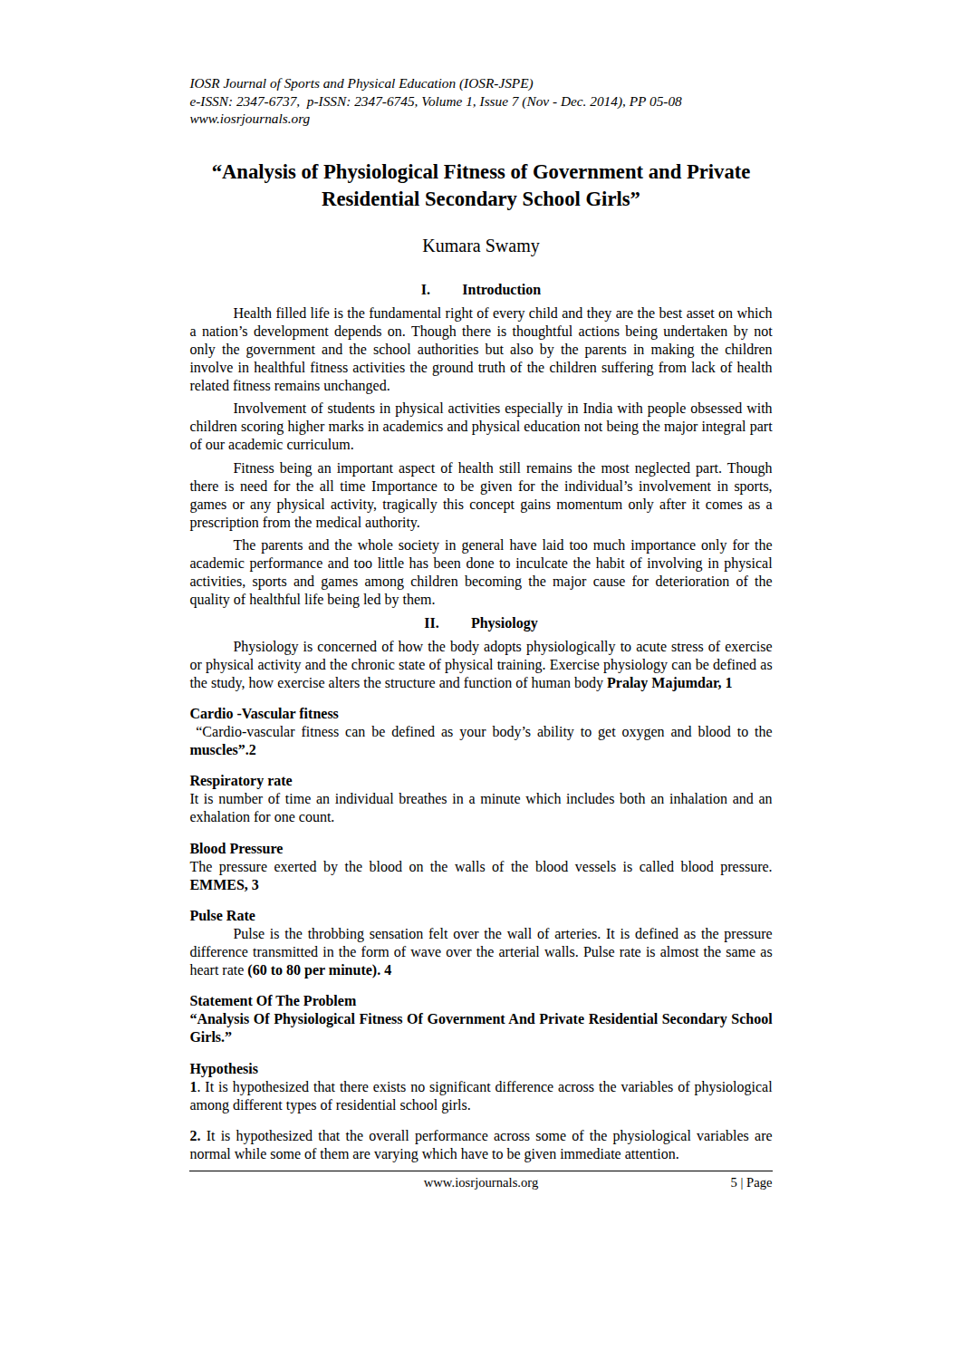IOSR Journal of Sports and Physical Education (IOSR-JSPE)
e-ISSN: 2347-6737, p-ISSN: 2347-6745, Volume 1, Issue 7 (Nov - Dec. 2014), PP 05-08
www.iosrjournals.org
“Analysis of Physiological Fitness of Government and Private Residential Secondary School Girls”
Kumara Swamy
I. Introduction
Health filled life is the fundamental right of every child and they are the best asset on which a nation’s development depends on. Though there is thoughtful actions being undertaken by not only the government and the school authorities but also by the parents in making the children involve in healthful fitness activities the ground truth of the children suffering from lack of health related fitness remains unchanged.
Involvement of students in physical activities especially in India with people obsessed with children scoring higher marks in academics and physical education not being the major integral part of our academic curriculum.
Fitness being an important aspect of health still remains the most neglected part. Though there is need for the all time Importance to be given for the individual’s involvement in sports, games or any physical activity, tragically this concept gains momentum only after it comes as a prescription from the medical authority.
The parents and the whole society in general have laid too much importance only for the academic performance and too little has been done to inculcate the habit of involving in physical activities, sports and games among children becoming the major cause for deterioration of the quality of healthful life being led by them.
II. Physiology
Physiology is concerned of how the body adopts physiologically to acute stress of exercise or physical activity and the chronic state of physical training. Exercise physiology can be defined as the study, how exercise alters the structure and function of human body Pralay Majumdar, 1
Cardio -Vascular fitness
“Cardio-vascular fitness can be defined as your body’s ability to get oxygen and blood to the muscles”.2
Respiratory rate
It is number of time an individual breathes in a minute which includes both an inhalation and an exhalation for one count.
Blood Pressure
The pressure exerted by the blood on the walls of the blood vessels is called blood pressure. EMMES, 3
Pulse Rate
Pulse is the throbbing sensation felt over the wall of arteries. It is defined as the pressure difference transmitted in the form of wave over the arterial walls. Pulse rate is almost the same as heart rate (60 to 80 per minute). 4
Statement Of The Problem
“Analysis Of Physiological Fitness Of Government And Private Residential Secondary School Girls.”
Hypothesis
1. It is hypothesized that there exists no significant difference across the variables of physiological among different types of residential school girls.
2. It is hypothesized that the overall performance across some of the physiological variables are normal while some of them are varying which have to be given immediate attention.
www.iosrjournals.org 5 | Page